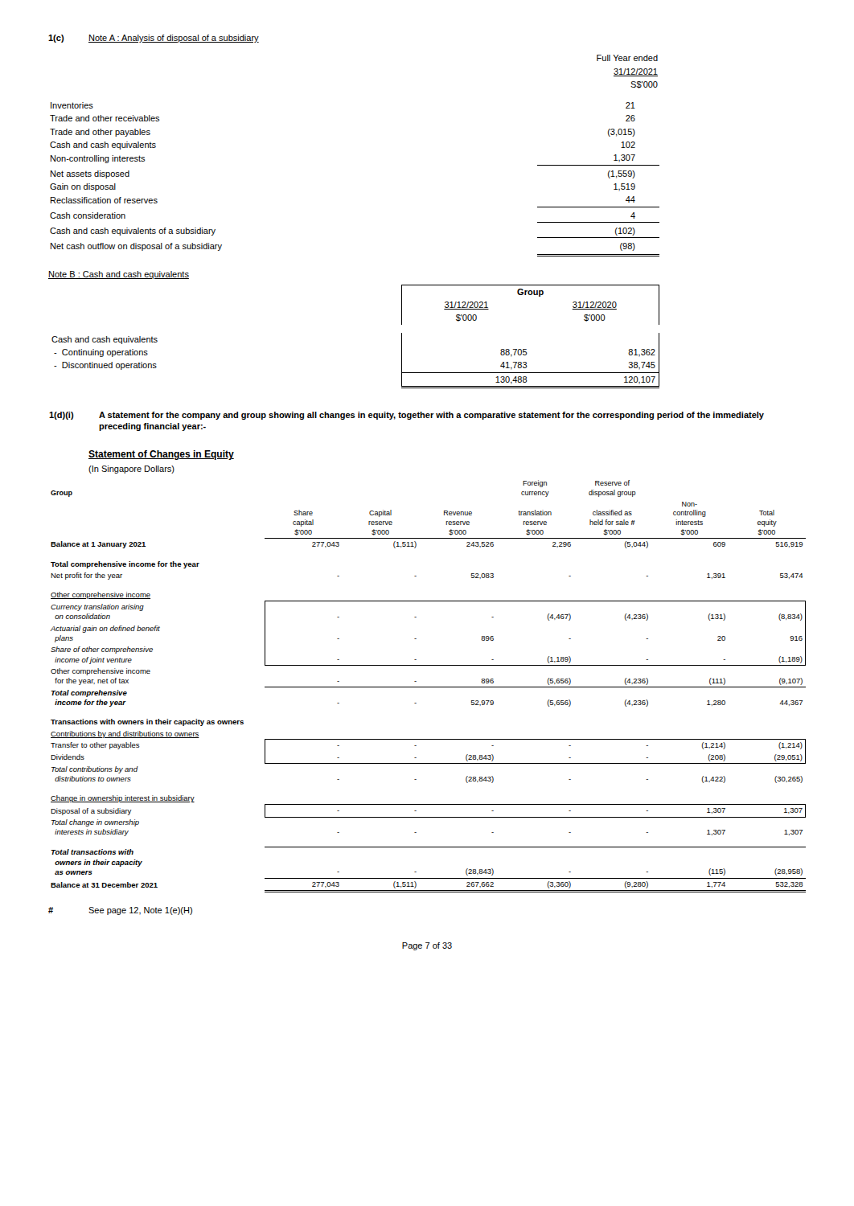1(c) Note A : Analysis of disposal of a subsidiary
| | Full Year ended |
| | 31/12/2021 |
| | S$'000 |
| Inventories | 21 |
| Trade and other receivables | 26 |
| Trade and other payables | (3,015) |
| Cash and cash equivalents | 102 |
| Non-controlling interests | 1,307 |
| Net assets disposed | (1,559) |
| Gain on disposal | 1,519 |
| Reclassification of reserves | 44 |
| Cash consideration | 4 |
| Cash and cash equivalents of a subsidiary | (102) |
| Net cash outflow on disposal of a subsidiary | (98) |
Note B : Cash and cash equivalents
| | Group |
| | 31/12/2021 | 31/12/2020 |
| | $'000 | $'000 |
| Cash and cash equivalents | | |
| - Continuing operations | 88,705 | 81,362 |
| - Discontinued operations | 41,783 | 38,745 |
| | 130,488 | 120,107 |
| 1(d)(i) | A statement for the company and group showing all changes in equity, together with a comparative statement for the corresponding period of the immediately preceding financial year:- |
Statement of Changes in Equity
(In Singapore Dollars)
| Group | | | | Foreign currency | Reserve of disposal group | | |
| --- | --- | --- | --- | --- | --- | --- | --- |
| | Share capital $'000 | Capital reserve $'000 | Revenue reserve $'000 | translation reserve $'000 | classified as held for sale # $'000 | Non- controlling interests $'000 | Total equity $'000 |
| Balance at 1 January 2021 | 277,043 | (1,511) | 243,526 | 2,296 | (5,044) | 609 | 516,919 |
| Total comprehensive income for the year | |
| Net profit for the year | - | - | 52,083 | - | - | 1,391 | 53,474 |
| Other comprehensive income | |
| Currency translation arising on consolidation | - | - | - | (4,467) | (4,236) | (131) | (8,834) |
| Actuarial gain on defined benefit plans | - | - | 896 | - | - | 20 | 916 |
| Share of other comprehensive income of joint venture | - | - | - | (1,189) | - | - | (1,189) |
| Other comprehensive income for the year, net of tax | - | - | 896 | (5,656) | (4,236) | (111) | (9,107) |
| Total comprehensive income for the year | - | - | 52,979 | (5,656) | (4,236) | 1,280 | 44,367 |
| Transactions with owners in their capacity as owners | |
| Contributions by and distributions to owners | |
| Transfer to other payables | - | - | - | - | - | (1,214) | (1,214) |
| Dividends | - | - | (28,843) | - | - | (208) | (29,051) |
| Total contributions by and distributions to owners | - | - | (28,843) | - | - | (1,422) | (30,265) |
| Change in ownership interest in subsidiary | |
| Disposal of a subsidiary | - | - | - | - | - | 1,307 | 1,307 |
| Total change in ownership interests in subsidiary | - | - | - | - | - | 1,307 | 1,307 |
| Total transactions with owners in their capacity as owners | - | - | (28,843) | - | - | (115) | (28,958) |
| Balance at 31 December 2021 | 277,043 | (1,511) | 267,662 | (3,360) | (9,280) | 1,774 | 532,328 |
#See page 12, Note 1(e)(H)
Page 7 of 33